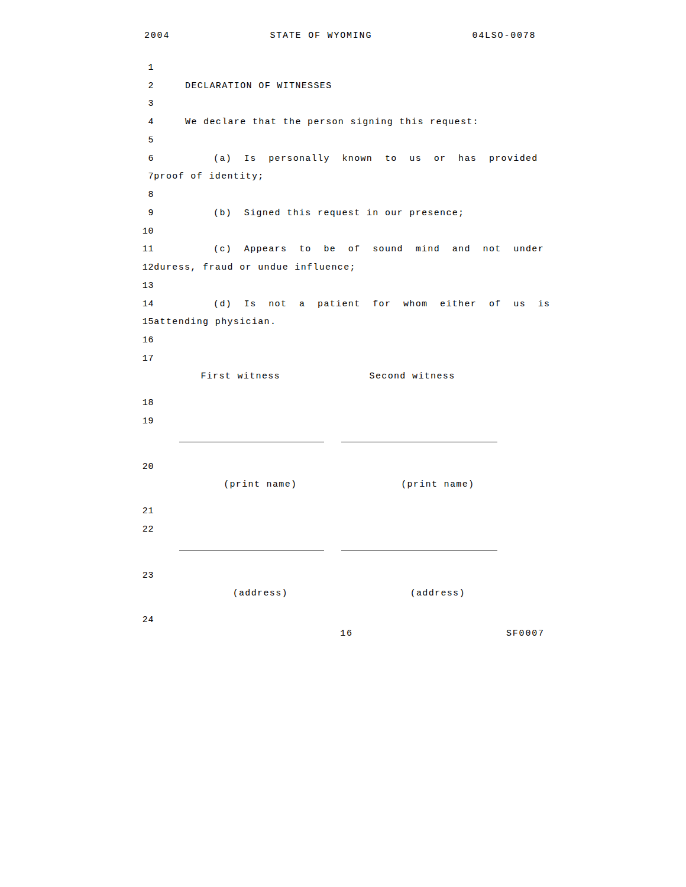2004 STATE OF WYOMING 04LSO-0078
| 1 | |
| 2 | DECLARATION OF WITNESSES |
| 3 | |
| 4 | We declare that the person signing this request: |
| 5 | |
| 6 | (a) Is personally known to us or has provided |
| 7 | proof of identity; |
| 8 | |
| 9 | (b) Signed this request in our presence; |
| 10 | |
| 11 | (c) Appears to be of sound mind and not under |
| 12 | duress, fraud or undue influence; |
| 13 | |
| 14 | (d) Is not a patient for whom either of us is |
| 15 | attending physician. |
| 16 | |
| 17 | First witness Second witness |
| 18 | |
| 19 | |
| 20 | (print name) (print name) |
| 21 | |
| 22 | |
| 23 | (address) (address) |
| 24 | |
16 SF0007